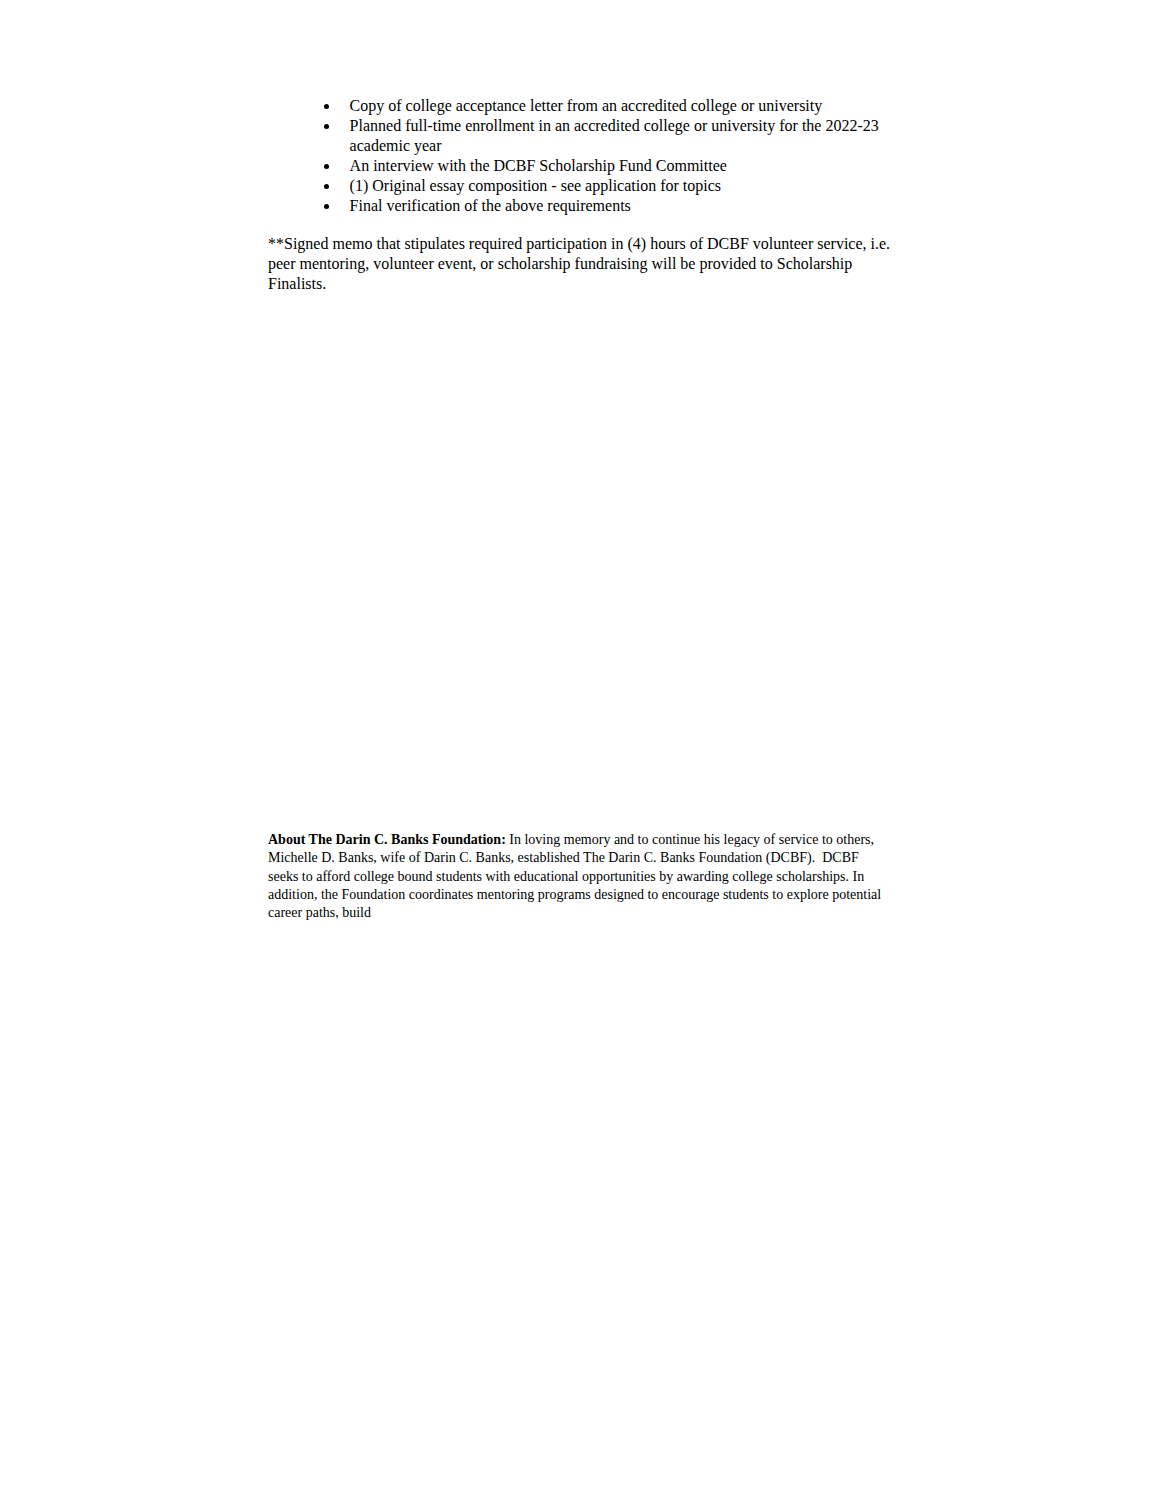Copy of college acceptance letter from an accredited college or university
Planned full-time enrollment in an accredited college or university for the 2022-23 academic year
An interview with the DCBF Scholarship Fund Committee
(1) Original essay composition - see application for topics
Final verification of the above requirements
**Signed memo that stipulates required participation in (4) hours of DCBF volunteer service, i.e. peer mentoring, volunteer event, or scholarship fundraising will be provided to Scholarship Finalists.
About The Darin C. Banks Foundation: In loving memory and to continue his legacy of service to others, Michelle D. Banks, wife of Darin C. Banks, established The Darin C. Banks Foundation (DCBF). DCBF seeks to afford college bound students with educational opportunities by awarding college scholarships. In addition, the Foundation coordinates mentoring programs designed to encourage students to explore potential career paths, build